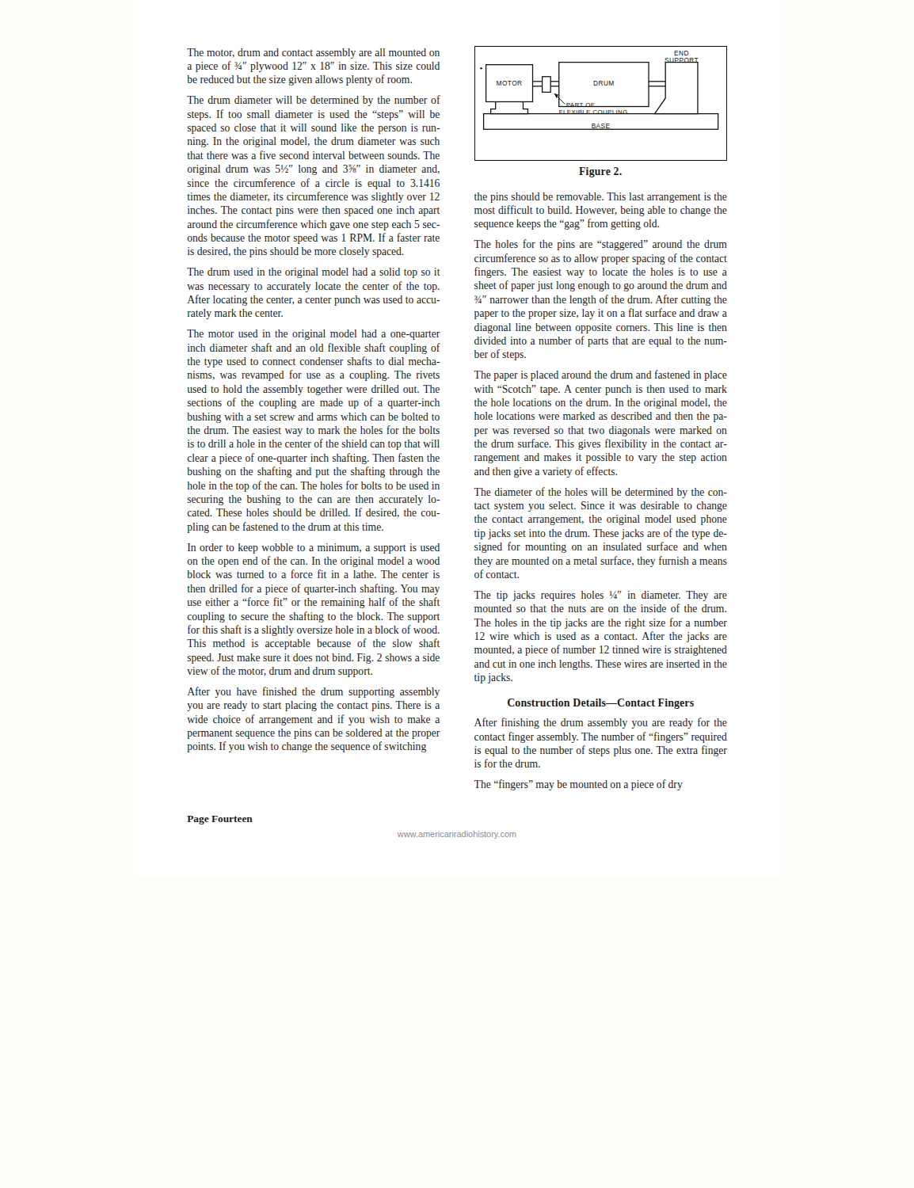The motor, drum and contact assembly are all mounted on a piece of ¾″ plywood 12″ x 18″ in size. This size could be reduced but the size given allows plenty of room.
The drum diameter will be determined by the number of steps. If too small diameter is used the “steps” will be spaced so close that it will sound like the person is running. In the original model, the drum diameter was such that there was a five second interval between sounds. The original drum was 5½″ long and 3⅝″ in diameter and, since the circumference of a circle is equal to 3.1416 times the diameter, its circumference was slightly over 12 inches. The contact pins were then spaced one inch apart around the circumference which gave one step each 5 seconds because the motor speed was 1 RPM. If a faster rate is desired, the pins should be more closely spaced.
The drum used in the original model had a solid top so it was necessary to accurately locate the center of the top. After locating the center, a center punch was used to accurately mark the center.
The motor used in the original model had a one-quarter inch diameter shaft and an old flexible shaft coupling of the type used to connect condenser shafts to dial mechanisms, was revamped for use as a coupling. The rivets used to hold the assembly together were drilled out. The sections of the coupling are made up of a quarter-inch bushing with a set screw and arms which can be bolted to the drum. The easiest way to mark the holes for the bolts is to drill a hole in the center of the shield can top that will clear a piece of one-quarter inch shafting. Then fasten the bushing on the shafting and put the shafting through the hole in the top of the can. The holes for bolts to be used in securing the bushing to the can are then accurately located. These holes should be drilled. If desired, the coupling can be fastened to the drum at this time.
In order to keep wobble to a minimum, a support is used on the open end of the can. In the original model a wood block was turned to a force fit in a lathe. The center is then drilled for a piece of quarter-inch shafting. You may use either a “force fit” or the remaining half of the shaft coupling to secure the shafting to the block. The support for this shaft is a slightly oversize hole in a block of wood. This method is acceptable because of the slow shaft speed. Just make sure it does not bind. Fig. 2 shows a side view of the motor, drum and drum support.
After you have finished the drum supporting assembly you are ready to start placing the contact pins. There is a wide choice of arrangement and if you wish to make a permanent sequence the pins can be soldered at the proper points. If you wish to change the sequence of switching
MOTOR DRUM END SUPPORT BASE PART OF FLEXIBLE COUPLING
Figure 2.
the pins should be removable. This last arrangement is the most difficult to build. However, being able to change the sequence keeps the “gag” from getting old.
The holes for the pins are “staggered” around the drum circumference so as to allow proper spacing of the contact fingers. The easiest way to locate the holes is to use a sheet of paper just long enough to go around the drum and ¾″ narrower than the length of the drum. After cutting the paper to the proper size, lay it on a flat surface and draw a diagonal line between opposite corners. This line is then divided into a number of parts that are equal to the number of steps.
The paper is placed around the drum and fastened in place with “Scotch” tape. A center punch is then used to mark the hole locations on the drum. In the original model, the hole locations were marked as described and then the paper was reversed so that two diagonals were marked on the drum surface. This gives flexibility in the contact arrangement and makes it possible to vary the step action and then give a variety of effects.
The diameter of the holes will be determined by the contact system you select. Since it was desirable to change the contact arrangement, the original model used phone tip jacks set into the drum. These jacks are of the type designed for mounting on an insulated surface and when they are mounted on a metal surface, they furnish a means of contact.
The tip jacks requires holes ¼″ in diameter. They are mounted so that the nuts are on the inside of the drum. The holes in the tip jacks are the right size for a number 12 wire which is used as a contact. After the jacks are mounted, a piece of number 12 tinned wire is straightened and cut in one inch lengths. These wires are inserted in the tip jacks.
Construction Details—Contact Fingers
After finishing the drum assembly you are ready for the contact finger assembly. The number of “fingers” required is equal to the number of steps plus one. The extra finger is for the drum.
The “fingers” may be mounted on a piece of dry
Page Fourteen
www.americanradiohistory.com